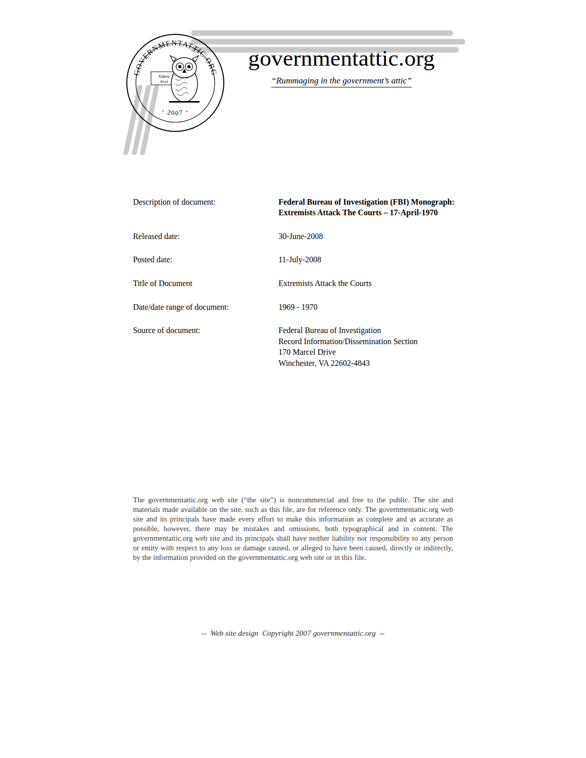GOVERNMENTATTIC.ORG - 2007 - Videre licet
governmentattic.org
“Rummaging in the government’s attic”
| Description of document: | Federal Bureau of Investigation (FBI) Monograph: Extremists Attack The Courts – 17-April-1970 |
| Released date: | 30-June-2008 |
| Posted date: | 11-July-2008 |
| Title of Document | Extremists Attack the Courts |
| Date/date range of document: | 1969 - 1970 |
| Source of document: | Federal Bureau of Investigation Record Information/Dissemination Section 170 Marcel Drive Winchester, VA 22602-4843 |
The governmentattic.org web site (“the site”) is noncommercial and free to the public. The site and materials made available on the site, such as this file, are for reference only. The governmentattic.org web site and its principals have made every effort to make this information as complete and as accurate as possible, however, there may be mistakes and omissions, both typographical and in content. The governmentattic.org web site and its principals shall have neither liability nor responsibility to any person or entity with respect to any loss or damage caused, or alleged to have been caused, directly or indirectly, by the information provided on the governmentattic.org web site or in this file.
-- Web site design Copyright 2007 governmentattic.org --